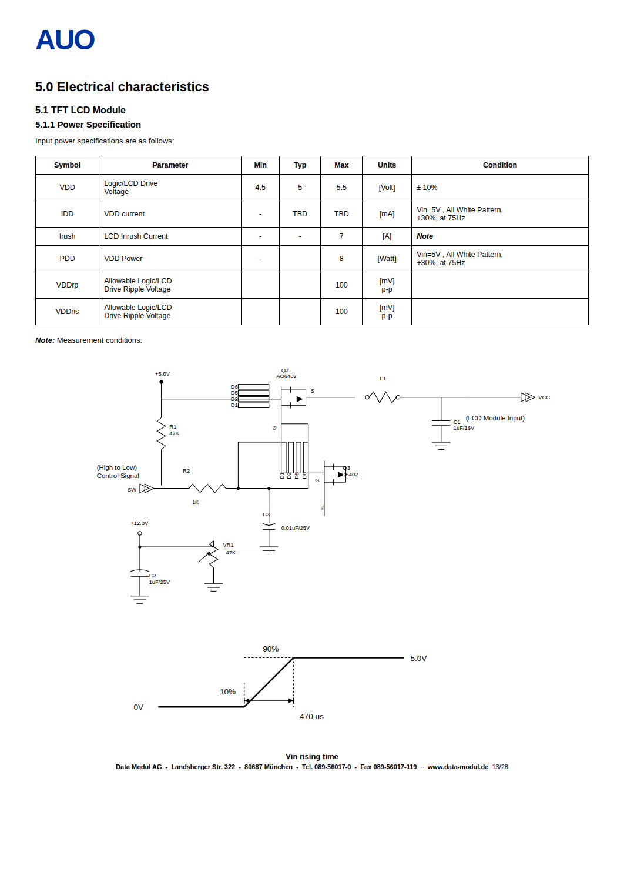AUO
5.0 Electrical characteristics
5.1 TFT LCD Module
5.1.1 Power Specification
Input power specifications are as follows;
| Symbol | Parameter | Min | Typ | Max | Units | Condition |
| --- | --- | --- | --- | --- | --- | --- |
| VDD | Logic/LCD Drive Voltage | 4.5 | 5 | 5.5 | [Volt] | ± 10% |
| IDD | VDD current | - | TBD | TBD | [mA] | Vin=5V , All White Pattern, +30%, at 75Hz |
| Irush | LCD Inrush Current | - | - | 7 | [A] | Note |
| PDD | VDD Power | - | | 8 | [Watt] | Vin=5V , All White Pattern, +30%, at 75Hz |
| VDDrp | Allowable Logic/LCD Drive Ripple Voltage | | | 100 | [mV] p-p | |
| VDDns | Allowable Logic/LCD Drive Ripple Voltage | | | 100 | [mV] p-p | |
Note: Measurement conditions:
+5.0V R1 47K D6 D5 D2 D1 Q3 AO6402 S G F1 VCC (LCD Module Input) C1 1uF/16V D1 D2 D5 D6 Q3 AO6402 G S (High to Low) Control Signal R2 SW 1K C3 0.01uF/25V +12.0V VR1 47K C2 1uF/25V 0V 5.0V 10% 90% 470 us
Vin rising time
Data Modul AG - Landsberger Str. 322 - 80687 München - Tel. 089-56017-0 - Fax 089-56017-119 – www.data-modul.de 13/28